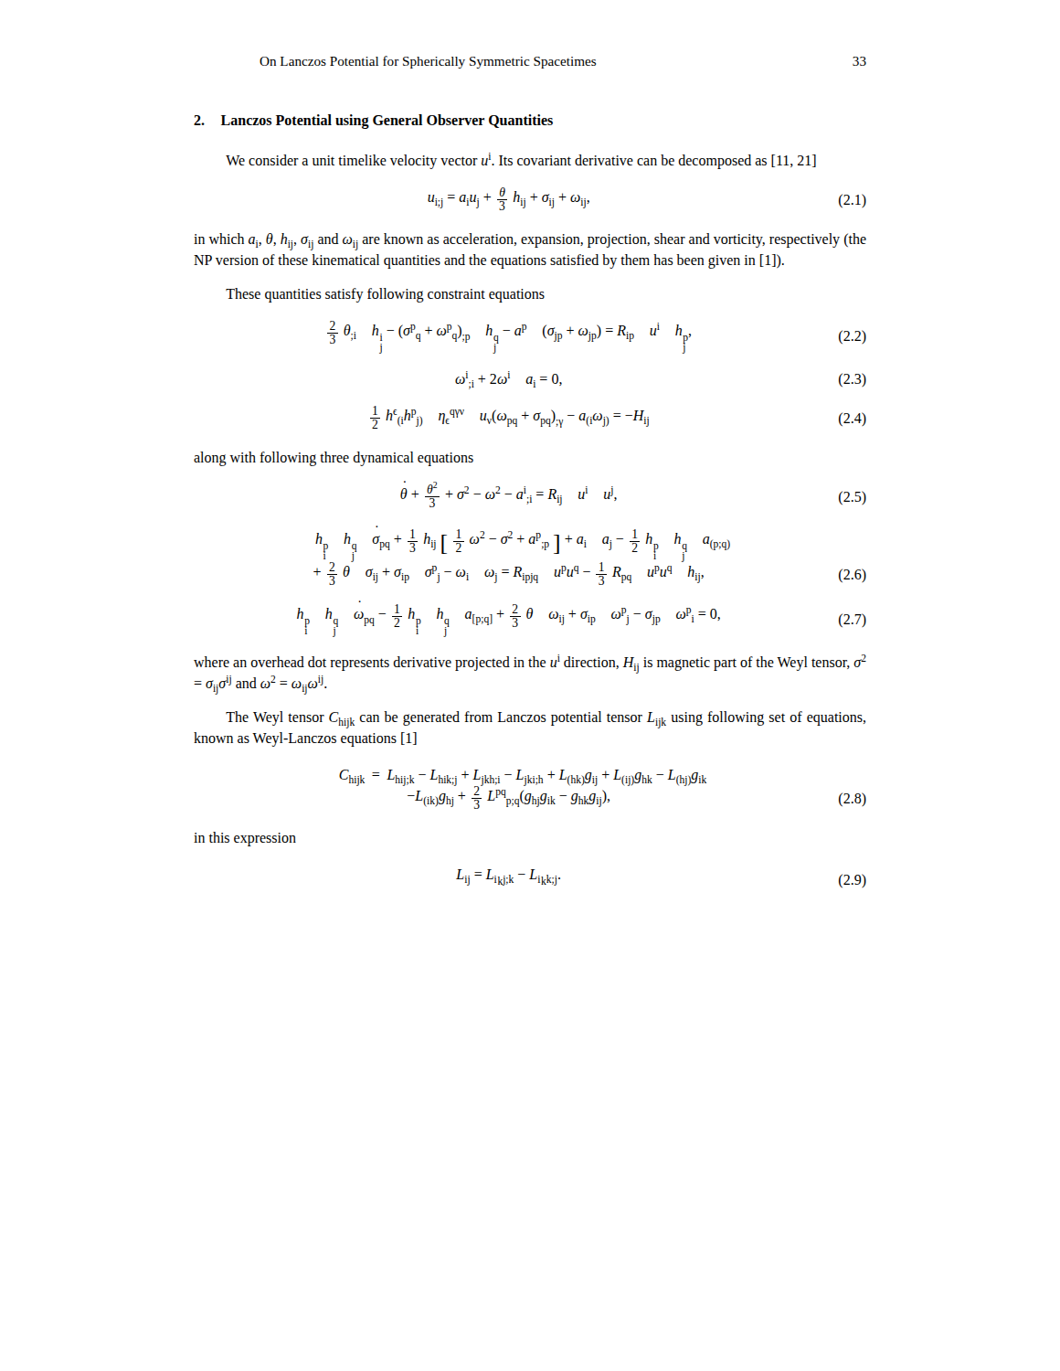On Lanczos Potential for Spherically Symmetric Spacetimes 33
2. Lanczos Potential using General Observer Quantities
We consider a unit timelike velocity vector ui. Its covariant derivative can be decomposed as [11, 21]
ui;j = aiuj + θ 3 hij + σij + ωij,
(2.1)
in which ai, θ, hij, σij and ωij are known as acceleration, expansion, projection, shear and vorticity, respectively (the NP version of these kinematical quantities and the equations satisfied by them has been given in [1]).
These quantities satisfy following constraint equations
23 θ;i hij − (σpq + ωpq);p hqj − ap (σjp + ωjp) = Rip ui hpj,
(2.2)
ωi;i + 2ωi ai = 0,
(2.3)
12 hϵ(ihpj) ηϵqγν uν(ωpq + σpq);γ − a(iωj) = −Hij
(2.4)
along with following three dynamical equations
θ + θ23 + σ2 − ω2 − ai;i = Rij ui uj,
(2.5)
hpi hqj σpq + 13 hij [ 12 ω2 − σ2 + ap;p ] + ai aj − 12 hpi hqj a(p;q)
+ 23 θ σij + σip σpj − ωi ωj = Ripjq upuq − 13 Rpq upuq hij,
(2.6)
hpi hqj ωpq − 12 hpi hqj a[p;q] + 23 θ ωij + σip ωpj − σjp ωpi = 0,
(2.7)
where an overhead dot represents derivative projected in the ui direction, Hij is magnetic part of the Weyl tensor, σ2 = σijσij and ω2 = ωijωij.
The Weyl tensor Chijk can be generated from Lanczos potential tensor Lijk using following set of equations, known as Weyl-Lanczos equations [1]
Chijk = Lhij;k − Lhik;j + Ljkh;i − Ljki;h + L(hk)gij + L(ij)ghk − L(hj)gik
−L(ik)ghj + 23 Lpqp;q(ghjgik − ghkgij),
(2.8)
in this expression
Lij = Lik j;k − Lik k;j.
(2.9)